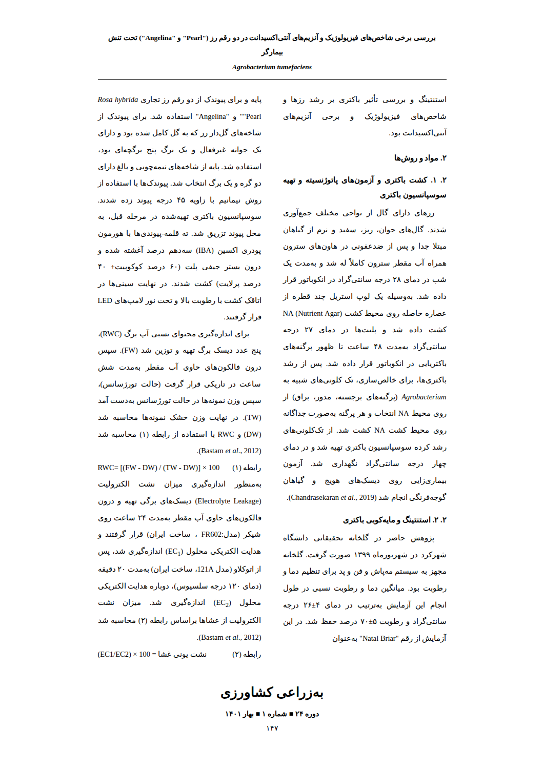بررسی برخی شاخص‌های فیزیولوژیک و آنزیم‌های آنتی‌اکسیدانت در دو رقم رز ("Pearl" و "Angelina") تحت تنش بیمارگر
Agrobacterium tumefaciens
استنتینگ و بررسی تأثیر باکتری بر رشد رزها و شاخص‌های فیزیولوژیک و برخی آنزیم‌های آنتی‌اکسیدانت بود.
۲. مواد و روش‌ها
۲. ۱. کشت باکتری و آزمون‌های پاتوژنسیته و تهیه سوسپانسیون باکتری
رزهای دارای گال از نواحی مختلف جمع‌آوری شدند. گال‌های جوان، ریز، سفید و نرم از گیاهان مبتلا جدا و پس از ضدعفونی در هاون‌های سترون همراه آب مقطر سترون کاملاً له شد و به‌مدت یک شب در دمای ۲۸ درجه سانتی‌گراد در انکوباتور قرار داده شد. به‌وسیله یک لوپ استریل چند قطره از عصاره حاصله روی محیط کشت NA (Nutrient Agar) کشت داده شد و پلیت‌ها در دمای ۲۷ درجه سانتی‌گراد به‌مدت ۴۸ ساعت تا ظهور پرگنه‌های باکتریایی در انکوباتور قرار داده شد. پس از رشد باکتری‌ها، برای خالص‌سازی، تک کلونی‌های شبیه به Agrobacterium (پرگنه‌های برجسته، مدور، براق) از روی محیط NA انتخاب و هر پرگنه به‌صورت جداگانه روی محیط کشت NA کشت شد. از تک‌کلونی‌های رشد کرده سوسپانسیون باکتری تهیه شد و در دمای چهار درجه سانتی‌گراد نگهداری شد. آزمون بیماری‌زایی روی دیسک‌های هویج و گیاهان گوجه‌فرنگی انجام شد (Chandrasekaran et al., 2019).
۲. ۲. استنتینگ و مایه‌کوبی باکتری
پژوهش حاضر در گلخانه تحقیقاتی دانشگاه شهرکرد در شهریورماه ۱۳۹۹ صورت گرفت. گلخانه مجهز به سیستم مه‌پاش و فن و پد برای تنظیم دما و رطوبت بود. میانگین دما و رطوبت نسبی در طول انجام این آزمایش به‌ترتیب در دمای ۴±۲۶ درجه سانتی‌گراد و رطوبت ۵±۷۰ درصد حفظ شد. در این آزمایش از رقم "Natal Briar" به‌عنوان
پایه و برای پیوندک از دو رقم رز تجاری Rosa hybrida "Pearl" و "Angelina" استفاده شد. برای پیوندک از شاخه‌های گل‌دار رز که به گل کامل شده بود و دارای یک جوانه غیرفعال و یک برگ پنج برگچه‌ای بود، استفاده شد. پایه از شاخه‌های نیمه‌چوبی و بالغ دارای دو گره و یک برگ انتخاب شد. پیوندک‌ها با استفاده از روش نیمانیم با زاویه ۴۵ درجه پیوند زده شدند. سوسپانسیون باکتری تهیه‌شده در مرحله قبل، به محل پیوند تزریق شد. ته قلمه‌-پیوندی‌ها با هورمون پودری اکسین (IBA) سه‌دهم درصد آغشته شده و درون بستر جیفی پلت (۶۰ درصد کوکوپیت+ ۴۰ درصد پرلایت) کشت شدند. در نهایت سینی‌ها در اتاقک کشت با رطوبت بالا و تحت نور لامپ‌های LED قرار گرفتند.
برای اندازه‌گیری محتوای نسبی آب برگ (RWC)، پنج عدد دیسک برگ تهیه و توزین شد (FW). سپس درون فالکون‌های حاوی آب مقطر به‌مدت شش ساعت در تاریکی قرار گرفت (حالت تورژسانس)، سپس وزن نمونه‌ها در حالت تورژسانس به‌دست آمد (TW). در نهایت وزن خشک نمونه‌ها محاسبه شد (DW) و RWC با استفاده از رابطه (۱) محاسبه شد (Bastam et al., 2012).
رابطه (۱) RWC= [(FW - DW) / (TW - DW)] × 100
به‌منظور اندازه‌گیری میزان نشت الکترولیت (Electrolyte Leakage) دیسک‌های برگی تهیه و درون فالکون‌های حاوی آب مقطر به‌مدت ۲۴ ساعت روی شیکر (مدل:FR602 ، ساخت ایران) قرار گرفتند و هدایت الکتریکی محلول (EC1) اندازه‌گیری شد، پس از اتوکلاو (مدل 121A، ساخت ایران) به‌مدت ۲۰ دقیقه (دمای ۱۲۰ درجه سلسیوس)، دوباره هدایت الکتریکی محلول (EC2) اندازه‌گیری شد. میزان نشت الکترولیت از غشاها براساس رابطه (۲) محاسبه شد (Bastam et al., 2012).
رابطه (۲) (EC1/EC2) × 100 = نشت یونی غشا
به‌زراعی کشاورزی
دوره ۲۴ ■ شماره ۱ ■ بهار ۱۴۰۱
۱۴۷